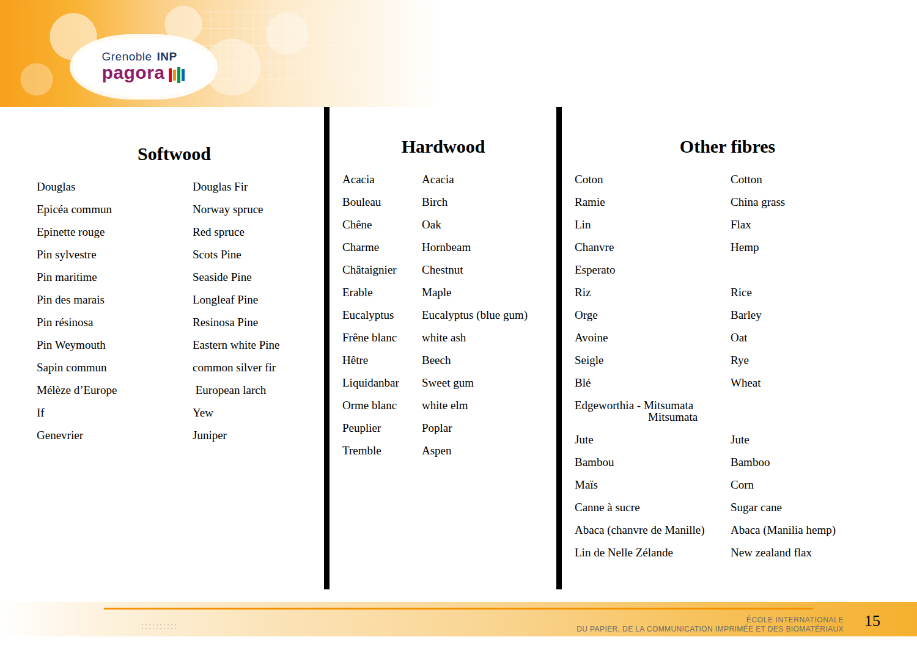Grenoble INP
pagora
Softwood
| Douglas | Douglas Fir |
| Epicéa commun | Norway spruce |
| Epinette rouge | Red spruce |
| Pin sylvestre | Scots Pine |
| Pin maritime | Seaside Pine |
| Pin des marais | Longleaf Pine |
| Pin résinosa | Resinosa Pine |
| Pin Weymouth | Eastern white Pine |
| Sapin commun | common silver fir |
| Mélèze d’Europe | European larch |
| If | Yew |
| Genevrier | Juniper |
Hardwood
| Acacia | Acacia |
| Bouleau | Birch |
| Chêne | Oak |
| Charme | Hornbeam |
| Châtaignier | Chestnut |
| Erable | Maple |
| Eucalyptus | Eucalyptus (blue gum) |
| Frêne blanc | white ash |
| Hêtre | Beech |
| Liquidanbar | Sweet gum |
| Orme blanc | white elm |
| Peuplier | Poplar |
| Tremble | Aspen |
Other fibres
| Coton | Cotton |
| Ramie | China grass |
| Lin | Flax |
| Chanvre | Hemp |
| Esperato | |
| Riz | Rice |
| Orge | Barley |
| Avoine | Oat |
| Seigle | Rye |
| Blé | Wheat |
| Edgeworthia - Mitsumata Mitsumata |
| Jute | Jute |
| Bambou | Bamboo |
| Maïs | Corn |
| Canne à sucre | Sugar cane |
| Abaca (chanvre de Manille) | Abaca (Manilia hemp) |
| Lin de Nelle Zélande | New zealand flax |
ÉCOLE INTERNATIONALE
DU PAPIER, DE LA COMMUNICATION IMPRIMÉE ET DES BIOMATÉRIAUX
15